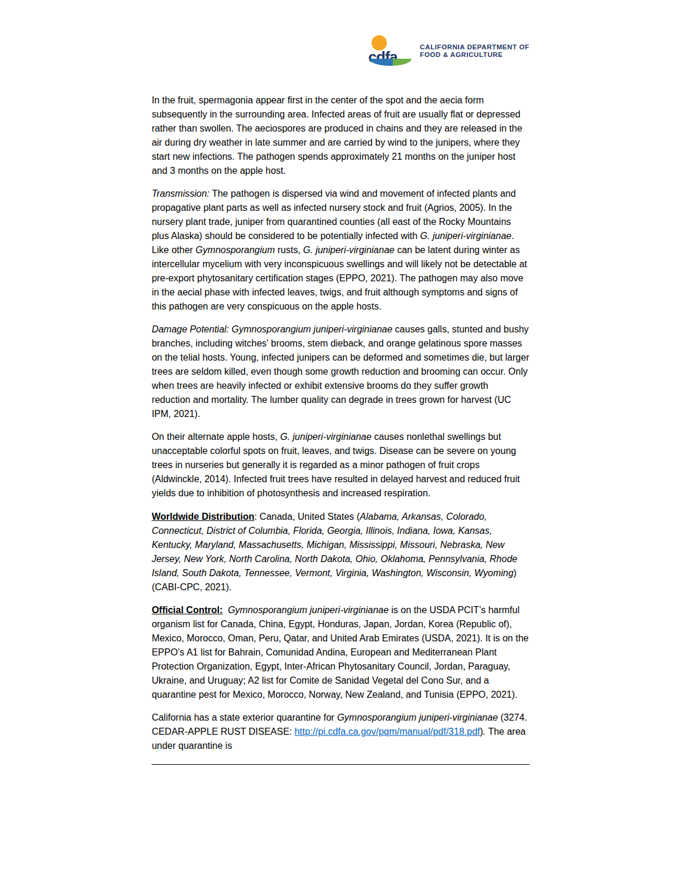cdfa
CALIFORNIA DEPARTMENT OF
FOOD & AGRICULTURE
In the fruit, spermagonia appear first in the center of the spot and the aecia form subsequently in the surrounding area. Infected areas of fruit are usually flat or depressed rather than swollen. The aeciospores are produced in chains and they are released in the air during dry weather in late summer and are carried by wind to the junipers, where they start new infections. The pathogen spends approximately 21 months on the juniper host and 3 months on the apple host.
Transmission: The pathogen is dispersed via wind and movement of infected plants and propagative plant parts as well as infected nursery stock and fruit (Agrios, 2005). In the nursery plant trade, juniper from quarantined counties (all east of the Rocky Mountains plus Alaska) should be considered to be potentially infected with G. juniperi-virginianae. Like other Gymnosporangium rusts, G. juniperi-virginianae can be latent during winter as intercellular mycelium with very inconspicuous swellings and will likely not be detectable at pre-export phytosanitary certification stages (EPPO, 2021). The pathogen may also move in the aecial phase with infected leaves, twigs, and fruit although symptoms and signs of this pathogen are very conspicuous on the apple hosts.
Damage Potential: Gymnosporangium juniperi-virginianae causes galls, stunted and bushy branches, including witches' brooms, stem dieback, and orange gelatinous spore masses on the telial hosts. Young, infected junipers can be deformed and sometimes die, but larger trees are seldom killed, even though some growth reduction and brooming can occur. Only when trees are heavily infected or exhibit extensive brooms do they suffer growth reduction and mortality. The lumber quality can degrade in trees grown for harvest (UC IPM, 2021).
On their alternate apple hosts, G. juniperi-virginianae causes nonlethal swellings but unacceptable colorful spots on fruit, leaves, and twigs. Disease can be severe on young trees in nurseries but generally it is regarded as a minor pathogen of fruit crops (Aldwinckle, 2014). Infected fruit trees have resulted in delayed harvest and reduced fruit yields due to inhibition of photosynthesis and increased respiration.
Worldwide Distribution: Canada, United States (Alabama, Arkansas, Colorado, Connecticut, District of Columbia, Florida, Georgia, Illinois, Indiana, Iowa, Kansas, Kentucky, Maryland, Massachusetts, Michigan, Mississippi, Missouri, Nebraska, New Jersey, New York, North Carolina, North Dakota, Ohio, Oklahoma, Pennsylvania, Rhode Island, South Dakota, Tennessee, Vermont, Virginia, Washington, Wisconsin, Wyoming) (CABI-CPC, 2021).
Official Control: Gymnosporangium juniperi-virginianae is on the USDA PCIT’s harmful organism list for Canada, China, Egypt, Honduras, Japan, Jordan, Korea (Republic of), Mexico, Morocco, Oman, Peru, Qatar, and United Arab Emirates (USDA, 2021). It is on the EPPO’s A1 list for Bahrain, Comunidad Andina, European and Mediterranean Plant Protection Organization, Egypt, Inter-African Phytosanitary Council, Jordan, Paraguay, Ukraine, and Uruguay; A2 list for Comite de Sanidad Vegetal del Cono Sur, and a quarantine pest for Mexico, Morocco, Norway, New Zealand, and Tunisia (EPPO, 2021).
California has a state exterior quarantine for Gymnosporangium juniperi-virginianae (3274. CEDAR-APPLE RUST DISEASE: http://pi.cdfa.ca.gov/pqm/manual/pdf/318.pdf). The area under quarantine is